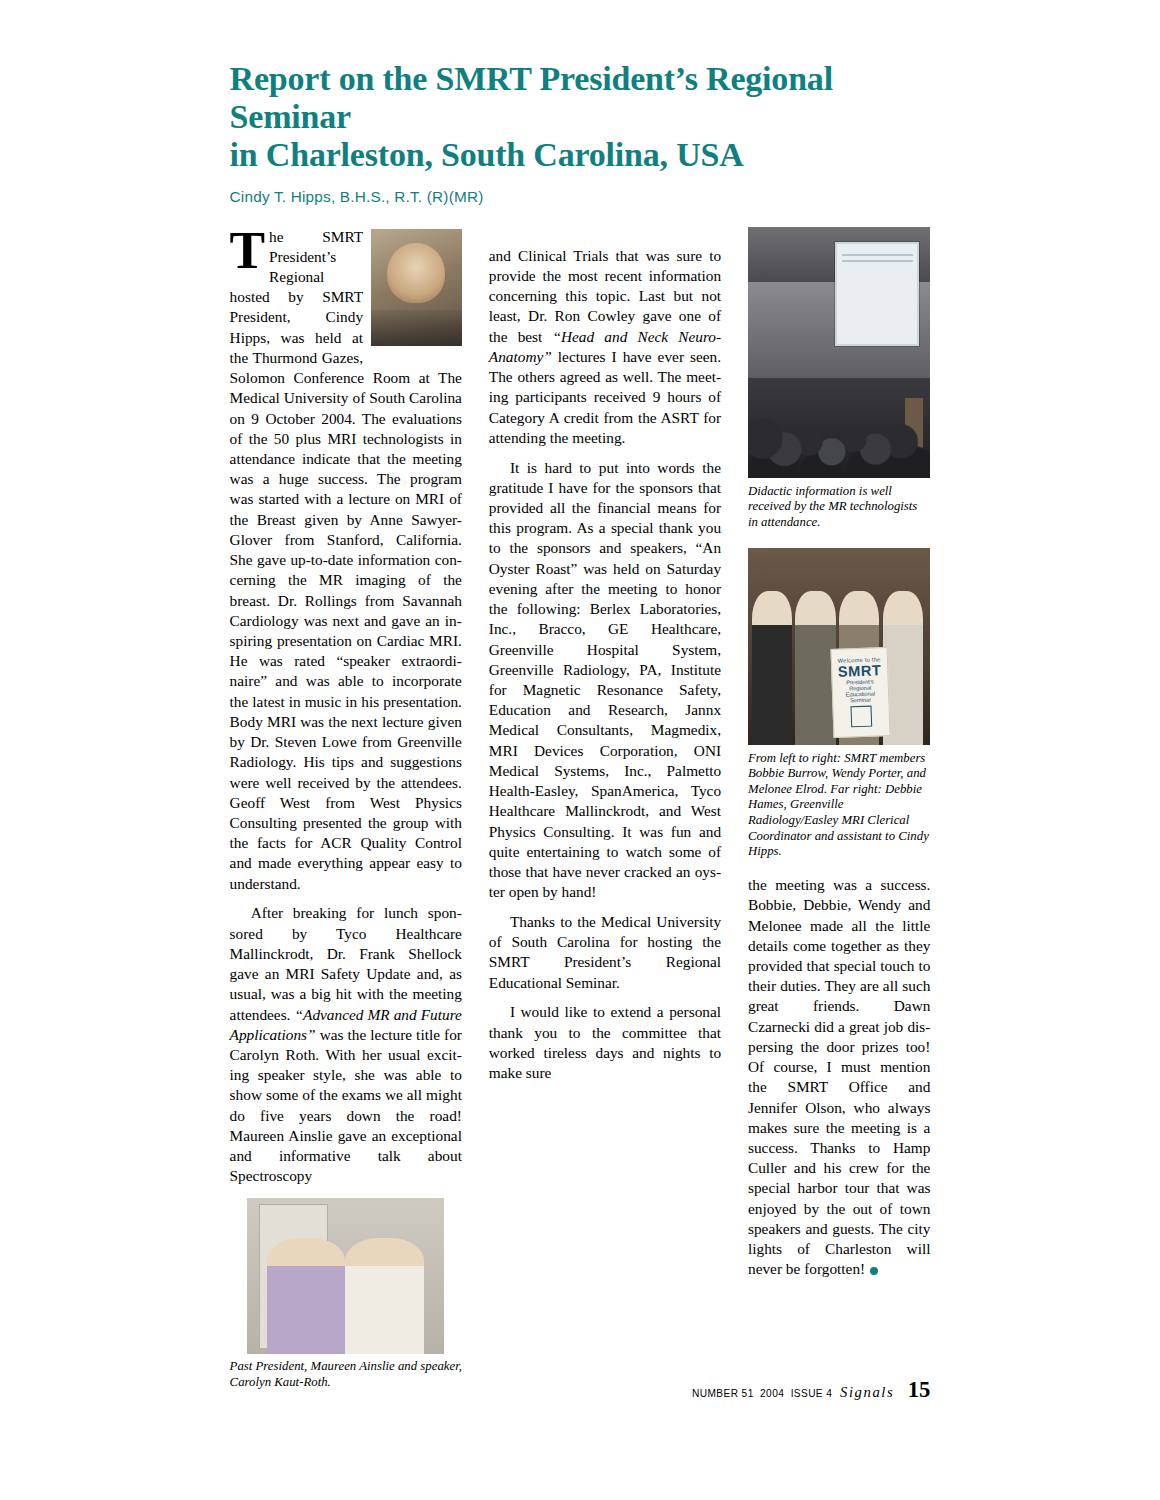Report on the SMRT President’s Regional Seminar
in Charleston, South Carolina, USA
Cindy T. Hipps, B.H.S., R.T. (R)(MR)
The SMRT President’s Regional hosted by SMRT President, Cindy Hipps, was held at the Thurmond Gazes, Solomon Conference Room at The Medical University of South Carolina on 9 October 2004. The evaluations of the 50 plus MRI technologists in attendance indicate that the meeting was a huge success. The program was started with a lecture on MRI of the Breast given by Anne Sawyer-Glover from Stanford, California. She gave up-to-date information concerning the MR imaging of the breast. Dr. Rollings from Savannah Cardiology was next and gave an inspiring presentation on Cardiac MRI. He was rated “speaker extraordinaire” and was able to incorporate the latest in music in his presentation. Body MRI was the next lecture given by Dr. Steven Lowe from Greenville Radiology. His tips and suggestions were well received by the attendees. Geoff West from West Physics Consulting presented the group with the facts for ACR Quality Control and made everything appear easy to understand.
After breaking for lunch sponsored by Tyco Healthcare Mallinckrodt, Dr. Frank Shellock gave an MRI Safety Update and, as usual, was a big hit with the meeting attendees. “Advanced MR and Future Applications” was the lecture title for Carolyn Roth. With her usual exciting speaker style, she was able to show some of the exams we all might do five years down the road! Maureen Ainslie gave an exceptional and informative talk about Spectroscopy
Past President, Maureen Ainslie and speaker,
Carolyn Kaut-Roth.
and Clinical Trials that was sure to provide the most recent information concerning this topic. Last but not least, Dr. Ron Cowley gave one of the best “Head and Neck Neuro-Anatomy” lectures I have ever seen. The others agreed as well. The meeting participants received 9 hours of Category A credit from the ASRT for attending the meeting.
It is hard to put into words the gratitude I have for the sponsors that provided all the financial means for this program. As a special thank you to the sponsors and speakers, “An Oyster Roast” was held on Saturday evening after the meeting to honor the following: Berlex Laboratories, Inc., Bracco, GE Healthcare, Greenville Hospital System, Greenville Radiology, PA, Institute for Magnetic Resonance Safety, Education and Research, Jannx Medical Consultants, Magmedix, MRI Devices Corporation, ONI Medical Systems, Inc., Palmetto Health-Easley, SpanAmerica, Tyco Healthcare Mallinckrodt, and West Physics Consulting. It was fun and quite entertaining to watch some of those that have never cracked an oyster open by hand!
Thanks to the Medical University of South Carolina for hosting the SMRT President’s Regional Educational Seminar.
I would like to extend a personal thank you to the committee that worked tireless days and nights to make sure
Didactic information is well received by the MR technologists in attendance.
Welcome to the
SMRT
President’s
Regional
Educational
Seminar
From left to right: SMRT members Bobbie Burrow, Wendy Porter, and Melonee Elrod. Far right: Debbie Hames, Greenville Radiology/Easley MRI Clerical Coordinator and assistant to Cindy Hipps.
the meeting was a success. Bobbie, Debbie, Wendy and Melonee made all the little details come together as they provided that special touch to their duties. They are all such great friends. Dawn Czarnecki did a great job dispersing the door prizes too! Of course, I must mention the SMRT Office and Jennifer Olson, who always makes sure the meeting is a success. Thanks to Hamp Culler and his crew for the special harbor tour that was enjoyed by the out of town speakers and guests. The city lights of Charleston will never be forgotten!
NUMBER 51 2004 ISSUE 4 Signals 15